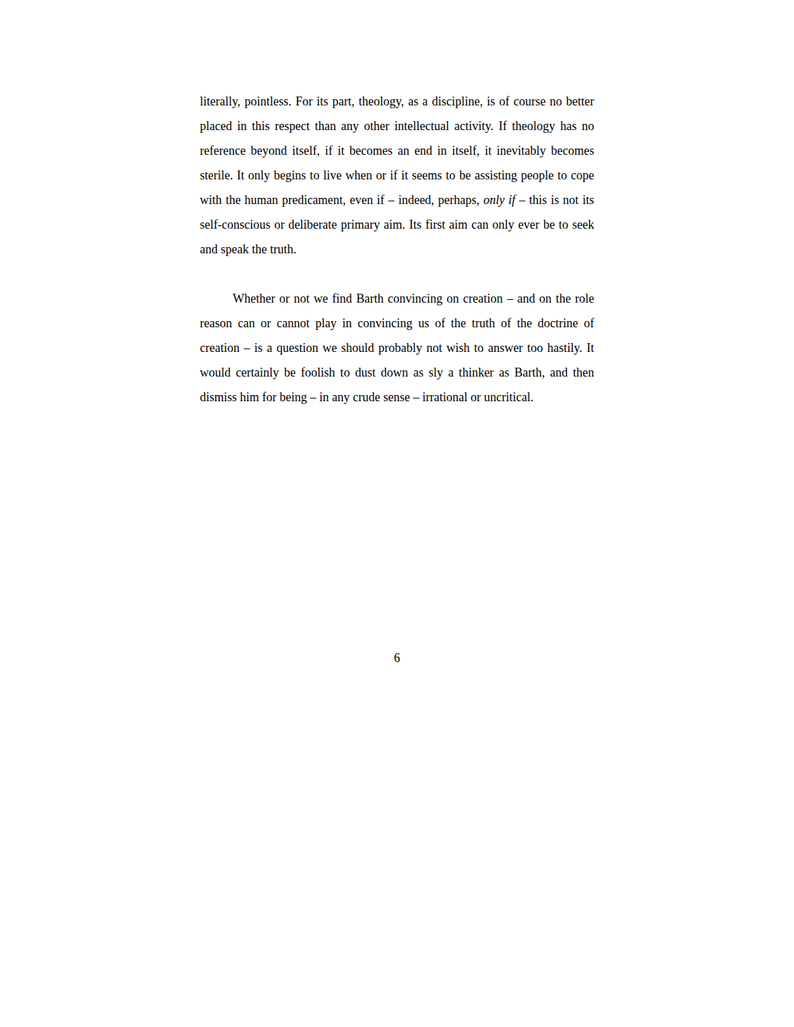literally, pointless. For its part, theology, as a discipline, is of course no better placed in this respect than any other intellectual activity. If theology has no reference beyond itself, if it becomes an end in itself, it inevitably becomes sterile. It only begins to live when or if it seems to be assisting people to cope with the human predicament, even if – indeed, perhaps, only if – this is not its self-conscious or deliberate primary aim. Its first aim can only ever be to seek and speak the truth.
Whether or not we find Barth convincing on creation – and on the role reason can or cannot play in convincing us of the truth of the doctrine of creation – is a question we should probably not wish to answer too hastily. It would certainly be foolish to dust down as sly a thinker as Barth, and then dismiss him for being – in any crude sense – irrational or uncritical.
6